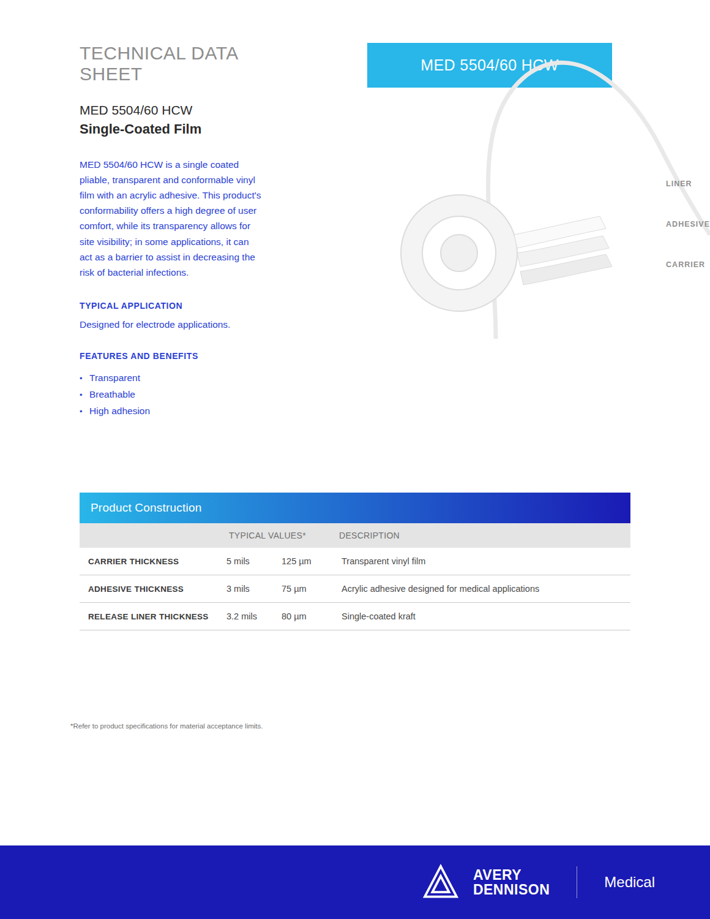TECHNICAL DATA SHEET
MED 5504/60 HCW Single-Coated Film
MED 5504/60 HCW is a single coated pliable, transparent and conformable vinyl film with an acrylic adhesive. This product's conformability offers a high degree of user comfort, while its transparency allows for site visibility; in some applications, it can act as a barrier to assist in decreasing the risk of bacterial infections.
TYPICAL APPLICATION
Designed for electrode applications.
FEATURES AND BENEFITS
Transparent
Breathable
High adhesion
MED 5504/60 HCW
LINER
ADHESIVE
CARRIER
Product Construction
| | TYPICAL VALUES* | DESCRIPTION |
| --- | --- | --- |
| CARRIER THICKNESS | 5 mils | 125 µm | Transparent vinyl film |
| ADHESIVE THICKNESS | 3 mils | 75 µm | Acrylic adhesive designed for medical applications |
| RELEASE LINER THICKNESS | 3.2 mils | 80 µm | Single-coated kraft |
*Refer to product specifications for material acceptance limits.
AVERY
DENNISON
Medical